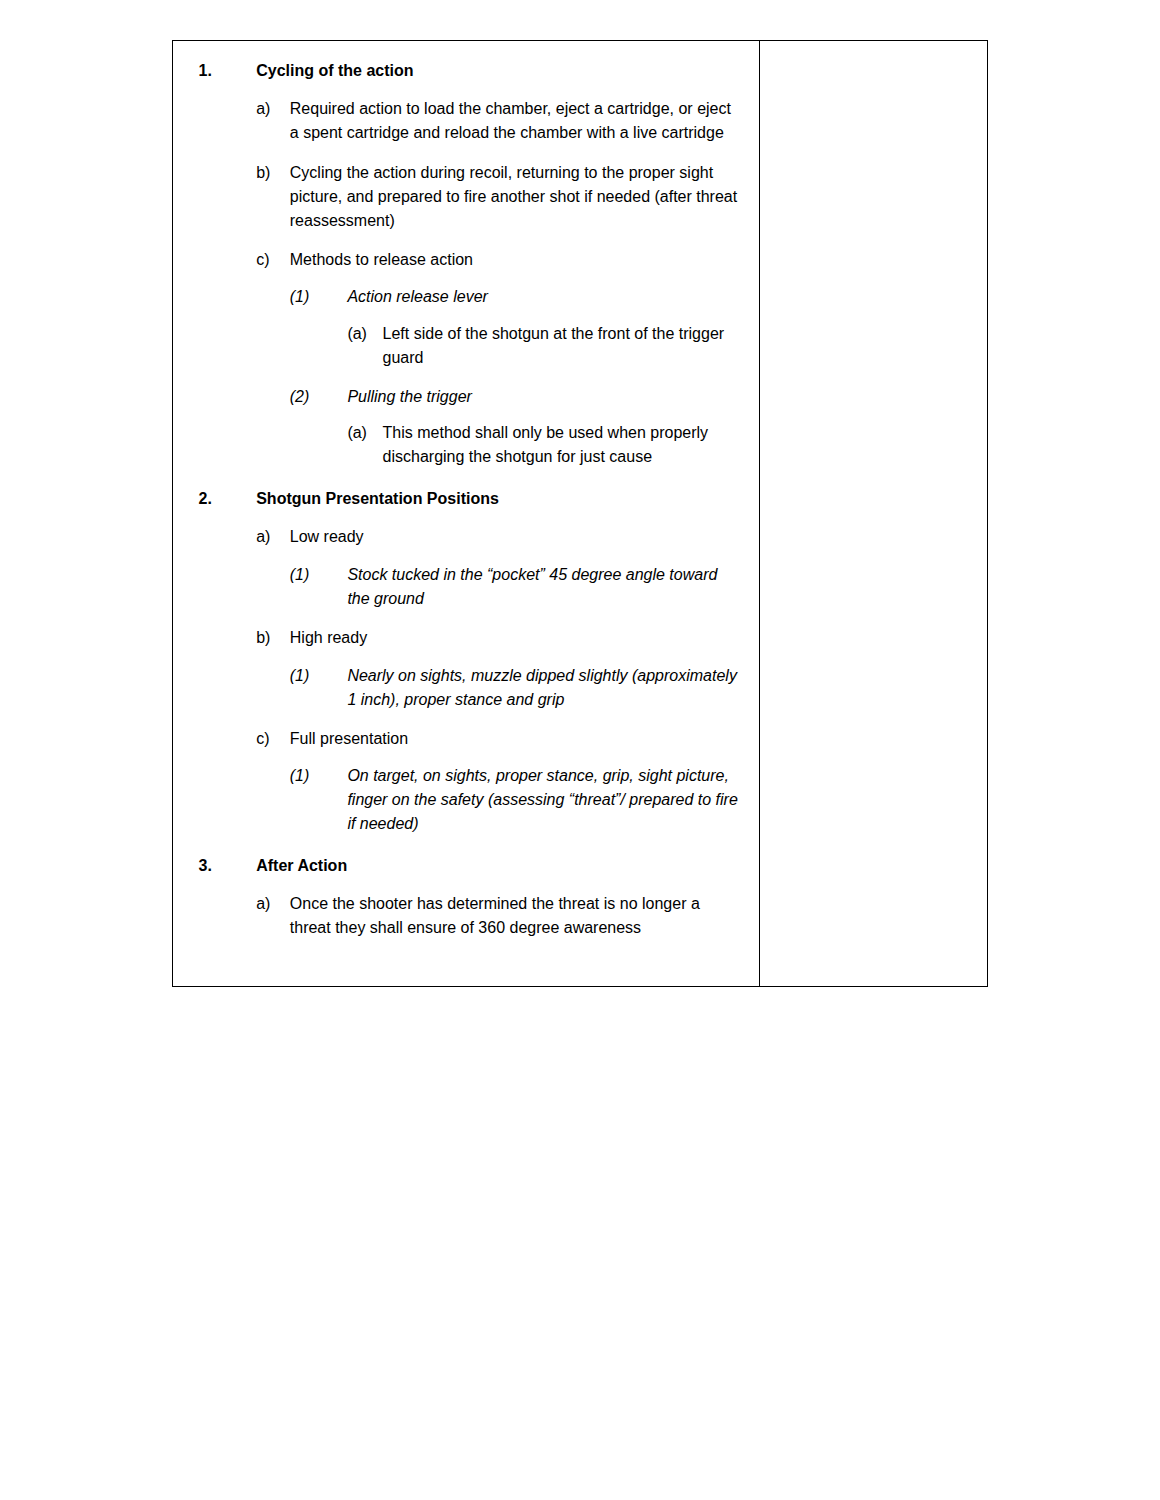| Cycling of the action Required action to load the chamber, eject a cartridge, or eject a spent cartridge and reload the chamber with a live cartridge Cycling the action during recoil, returning to the proper sight picture, and prepared to fire another shot if needed (after threat reassessment) Methods to release action Action release lever Left side of the shotgun at the front of the trigger guard Pulling the trigger This method shall only be used when properly discharging the shotgun for just cause Shotgun Presentation Positions Low ready Stock tucked in the “pocket” 45 degree angle toward the ground High ready Nearly on sights, muzzle dipped slightly (approximately 1 inch), proper stance and grip Full presentation On target, on sights, proper stance, grip, sight picture, finger on the safety (assessing “threat”/ prepared to fire if needed) After Action Once the shooter has determined the threat is no longer a threat they shall ensure of 360 degree awareness | |